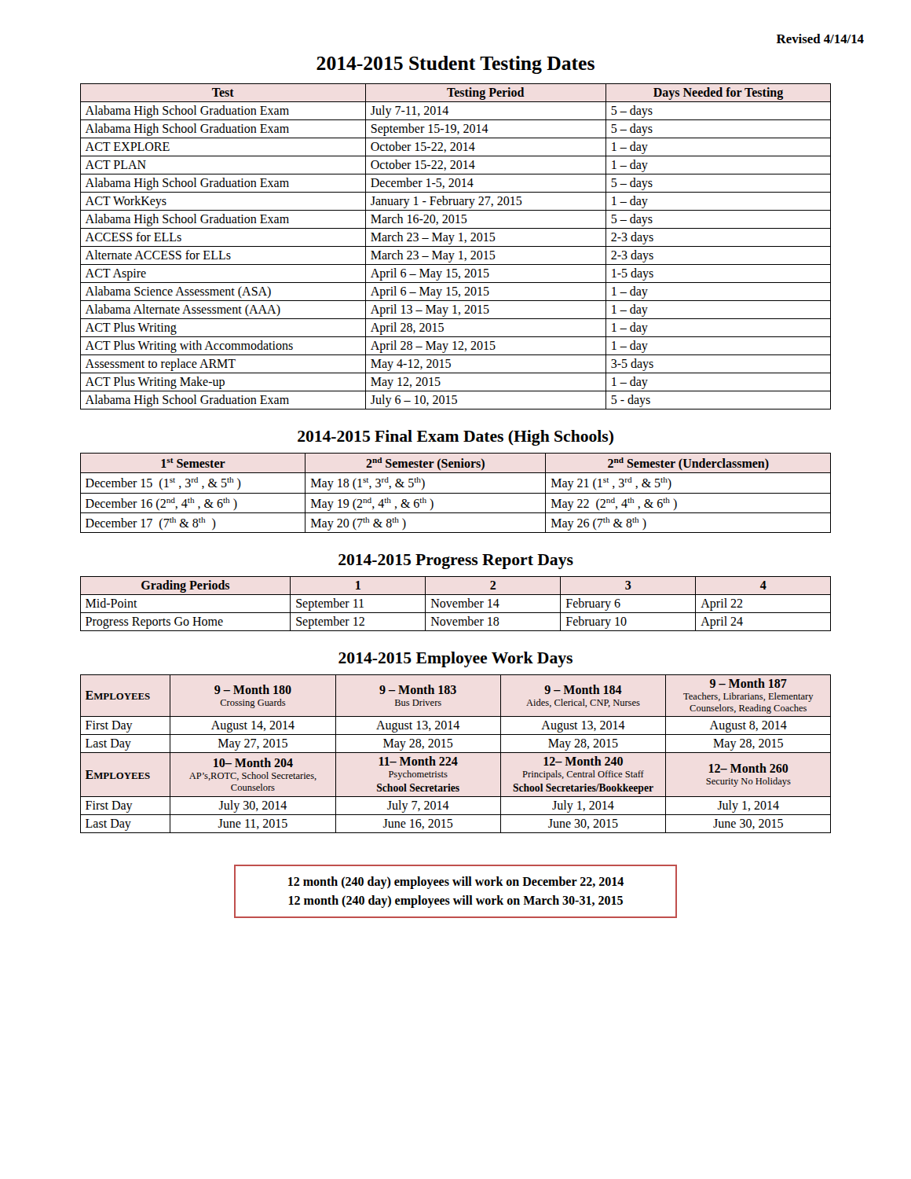Revised 4/14/14
2014-2015 Student Testing Dates
| Test | Testing Period | Days Needed for Testing |
| --- | --- | --- |
| Alabama High School Graduation Exam | July 7-11, 2014 | 5 – days |
| Alabama High School Graduation Exam | September 15-19, 2014 | 5 – days |
| ACT EXPLORE | October 15-22, 2014 | 1 – day |
| ACT PLAN | October 15-22, 2014 | 1 – day |
| Alabama High School Graduation Exam | December 1-5, 2014 | 5 – days |
| ACT WorkKeys | January 1 - February 27, 2015 | 1 – day |
| Alabama High School Graduation Exam | March 16-20, 2015 | 5 – days |
| ACCESS for ELLs | March 23 – May 1, 2015 | 2-3 days |
| Alternate ACCESS for ELLs | March 23 – May 1, 2015 | 2-3 days |
| ACT Aspire | April 6 – May 15, 2015 | 1-5 days |
| Alabama Science Assessment (ASA) | April 6 – May 15, 2015 | 1 – day |
| Alabama Alternate Assessment (AAA) | April 13 – May 1, 2015 | 1 – day |
| ACT Plus Writing | April 28, 2015 | 1 – day |
| ACT Plus Writing with Accommodations | April 28 – May 12, 2015 | 1 – day |
| Assessment to replace ARMT | May 4-12, 2015 | 3-5 days |
| ACT Plus Writing Make-up | May 12, 2015 | 1 – day |
| Alabama High School Graduation Exam | July 6 – 10, 2015 | 5 - days |
2014-2015 Final Exam Dates (High Schools)
| 1 st Semester | 2 nd Semester (Seniors) | 2 nd Semester (Underclassmen) |
| --- | --- | --- |
| December 15 (1 st , 3 rd , & 5 th ) | May 18 (1 st , 3 rd , & 5 th ) | May 21 (1 st , 3 rd , & 5 th ) |
| December 16 (2 nd , 4 th , & 6 th ) | May 19 (2 nd , 4 th , & 6 th ) | May 22 (2 nd , 4 th , & 6 th ) |
| December 17 (7 th & 8 th ) | May 20 (7 th & 8 th ) | May 26 (7 th & 8 th ) |
2014-2015 Progress Report Days
| Grading Periods | 1 | 2 | 3 | 4 |
| --- | --- | --- | --- | --- |
| Mid-Point | September 11 | November 14 | February 6 | April 22 |
| Progress Reports Go Home | September 12 | November 18 | February 10 | April 24 |
2014-2015 Employee Work Days
| E MPLOYEES | 9 – Month 180 Crossing Guards | 9 – Month 183 Bus Drivers | 9 – Month 184 Aides, Clerical, CNP, Nurses | 9 – Month 187 Teachers, Librarians, Elementary Counselors, Reading Coaches |
| First Day | August 14, 2014 | August 13, 2014 | August 13, 2014 | August 8, 2014 |
| Last Day | May 27, 2015 | May 28, 2015 | May 28, 2015 | May 28, 2015 |
| E MPLOYEES | 10– Month 204 AP’s,ROTC, School Secretaries, Counselors | 11– Month 224 Psychometrists School Secretaries | 12– Month 240 Principals, Central Office Staff School Secretaries/Bookkeeper | 12– Month 260 Security No Holidays |
| First Day | July 30, 2014 | July 7, 2014 | July 1, 2014 | July 1, 2014 |
| Last Day | June 11, 2015 | June 16, 2015 | June 30, 2015 | June 30, 2015 |
12 month (240 day) employees will work on December 22, 2014
12 month (240 day) employees will work on March 30-31, 2015